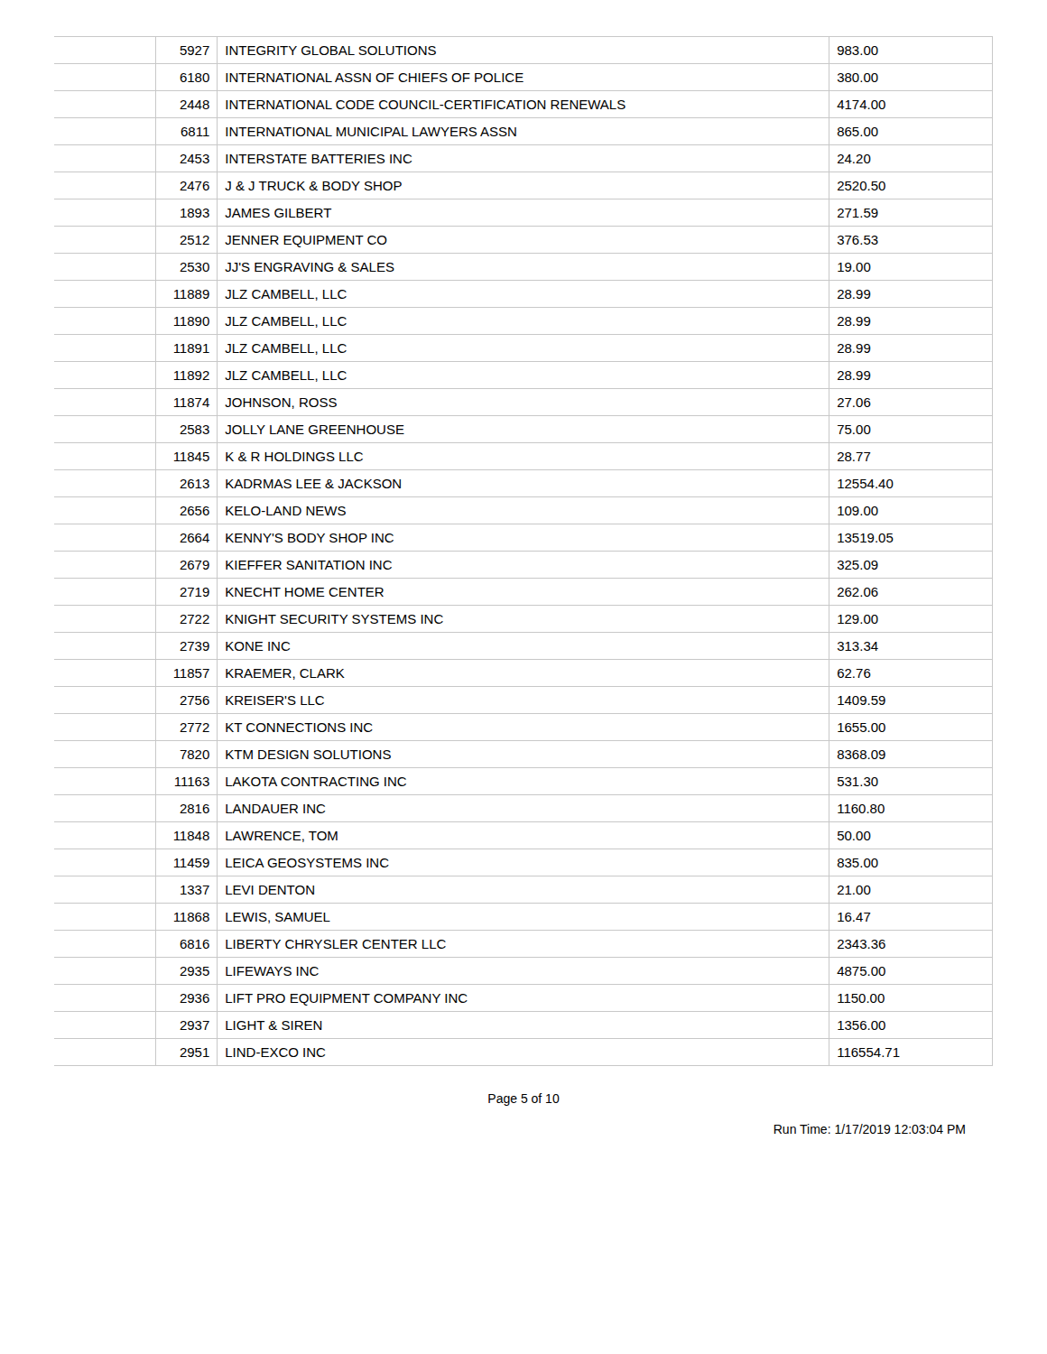| | 5927 | INTEGRITY GLOBAL SOLUTIONS | 983.00 |
| | 6180 | INTERNATIONAL ASSN OF CHIEFS OF POLICE | 380.00 |
| | 2448 | INTERNATIONAL CODE COUNCIL-CERTIFICATION RENEWALS | 4174.00 |
| | 6811 | INTERNATIONAL MUNICIPAL LAWYERS ASSN | 865.00 |
| | 2453 | INTERSTATE BATTERIES INC | 24.20 |
| | 2476 | J & J TRUCK & BODY SHOP | 2520.50 |
| | 1893 | JAMES GILBERT | 271.59 |
| | 2512 | JENNER EQUIPMENT CO | 376.53 |
| | 2530 | JJ'S ENGRAVING & SALES | 19.00 |
| | 11889 | JLZ CAMBELL, LLC | 28.99 |
| | 11890 | JLZ CAMBELL, LLC | 28.99 |
| | 11891 | JLZ CAMBELL, LLC | 28.99 |
| | 11892 | JLZ CAMBELL, LLC | 28.99 |
| | 11874 | JOHNSON, ROSS | 27.06 |
| | 2583 | JOLLY LANE GREENHOUSE | 75.00 |
| | 11845 | K & R HOLDINGS LLC | 28.77 |
| | 2613 | KADRMAS LEE & JACKSON | 12554.40 |
| | 2656 | KELO-LAND NEWS | 109.00 |
| | 2664 | KENNY'S BODY SHOP INC | 13519.05 |
| | 2679 | KIEFFER SANITATION INC | 325.09 |
| | 2719 | KNECHT HOME CENTER | 262.06 |
| | 2722 | KNIGHT SECURITY SYSTEMS INC | 129.00 |
| | 2739 | KONE INC | 313.34 |
| | 11857 | KRAEMER, CLARK | 62.76 |
| | 2756 | KREISER'S LLC | 1409.59 |
| | 2772 | KT CONNECTIONS INC | 1655.00 |
| | 7820 | KTM DESIGN SOLUTIONS | 8368.09 |
| | 11163 | LAKOTA CONTRACTING INC | 531.30 |
| | 2816 | LANDAUER INC | 1160.80 |
| | 11848 | LAWRENCE, TOM | 50.00 |
| | 11459 | LEICA GEOSYSTEMS INC | 835.00 |
| | 1337 | LEVI DENTON | 21.00 |
| | 11868 | LEWIS, SAMUEL | 16.47 |
| | 6816 | LIBERTY CHRYSLER CENTER LLC | 2343.36 |
| | 2935 | LIFEWAYS INC | 4875.00 |
| | 2936 | LIFT PRO EQUIPMENT COMPANY INC | 1150.00 |
| | 2937 | LIGHT & SIREN | 1356.00 |
| | 2951 | LIND-EXCO INC | 116554.71 |
Page 5 of 10
Run Time: 1/17/2019 12:03:04 PM